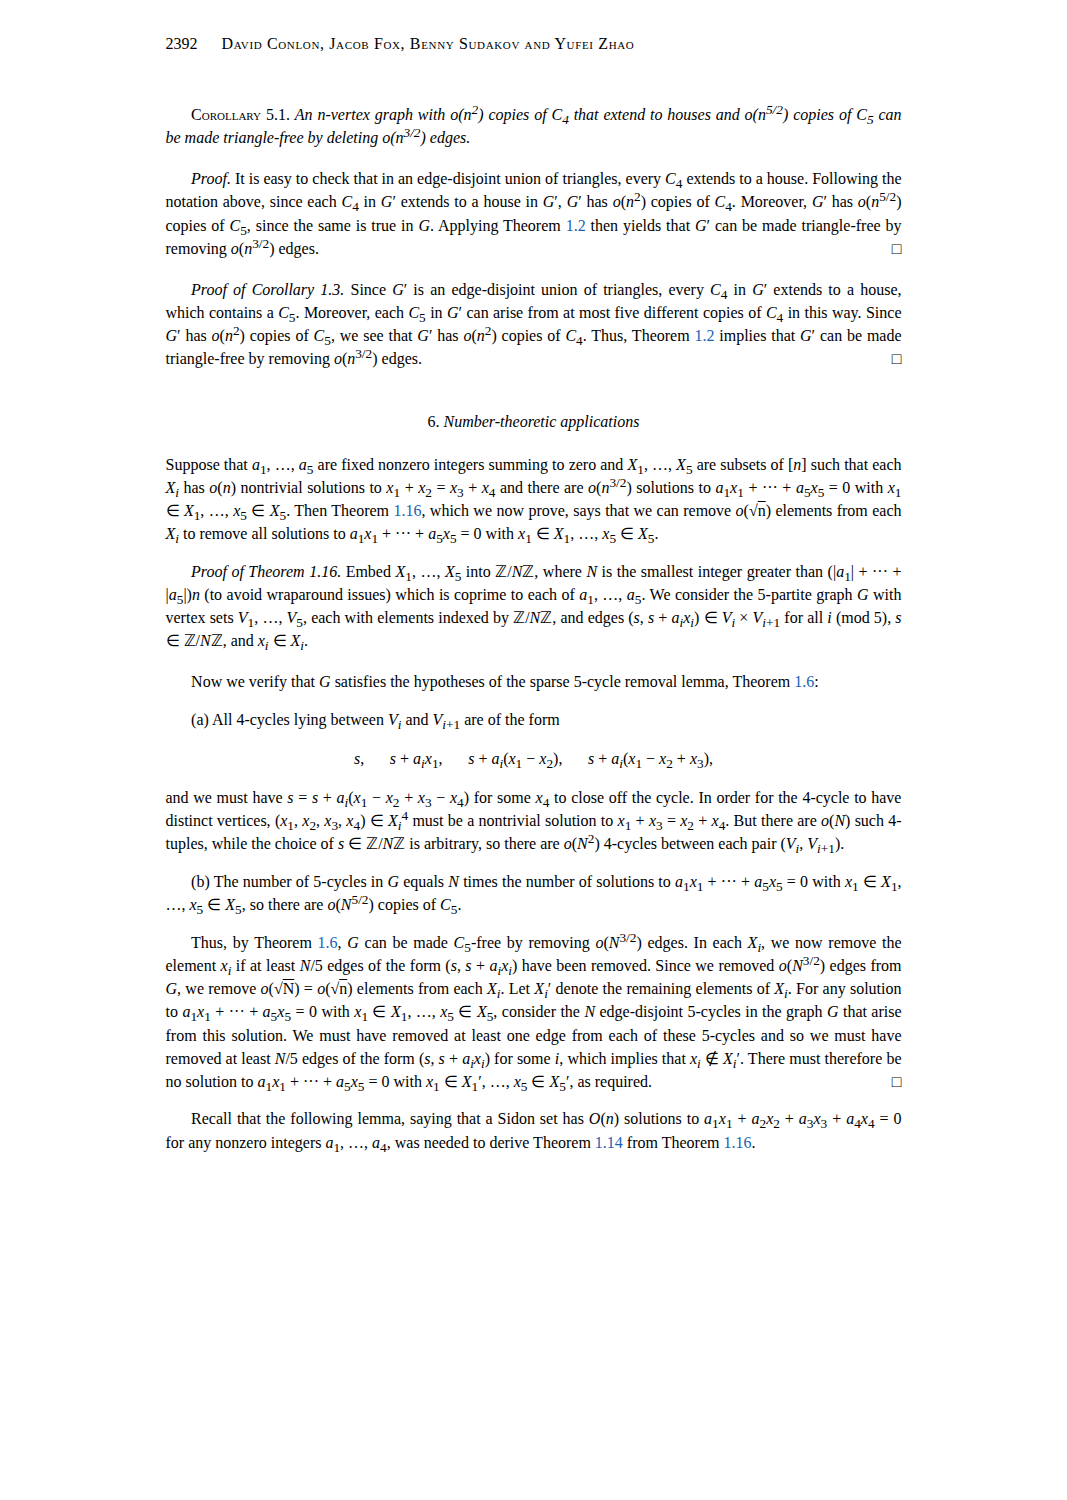2392 David Conlon, Jacob Fox, Benny Sudakov and Yufei Zhao
Corollary 5.1. An n-vertex graph with o(n2) copies of C4 that extend to houses and o(n5/2) copies of C5 can be made triangle-free by deleting o(n3/2) edges.
Proof. It is easy to check that in an edge-disjoint union of triangles, every C4 extends to a house. Following the notation above, since each C4 in G′ extends to a house in G′, G′ has o(n2) copies of C4. Moreover, G′ has o(n5/2) copies of C5, since the same is true in G. Applying Theorem 1.2 then yields that G′ can be made triangle-free by removing o(n3/2) edges. □
Proof of Corollary 1.3. Since G′ is an edge-disjoint union of triangles, every C4 in G′ extends to a house, which contains a C5. Moreover, each C5 in G′ can arise from at most five different copies of C4 in this way. Since G′ has o(n2) copies of C5, we see that G′ has o(n2) copies of C4. Thus, Theorem 1.2 implies that G′ can be made triangle-free by removing o(n3/2) edges. □
6. Number-theoretic applications
Suppose that a1, …, a5 are fixed nonzero integers summing to zero and X1, …, X5 are subsets of [n] such that each Xi has o(n) nontrivial solutions to x1 + x2 = x3 + x4 and there are o(n3/2) solutions to a1x1 + ··· + a5x5 = 0 with x1 ∈ X1, …, x5 ∈ X5. Then Theorem 1.16, which we now prove, says that we can remove o(√n) elements from each Xi to remove all solutions to a1x1 + ··· + a5x5 = 0 with x1 ∈ X1, …, x5 ∈ X5.
Proof of Theorem 1.16. Embed X1, …, X5 into ℤ/Nℤ, where N is the smallest integer greater than (|a1| + ··· + |a5|)n (to avoid wraparound issues) which is coprime to each of a1, …, a5. We consider the 5-partite graph G with vertex sets V1, …, V5, each with elements indexed by ℤ/Nℤ, and edges (s, s + aixi) ∈ Vi × Vi+1 for all i (mod 5), s ∈ ℤ/Nℤ, and xi ∈ Xi.
Now we verify that G satisfies the hypotheses of the sparse 5-cycle removal lemma, Theorem 1.6:
(a) All 4-cycles lying between Vi and Vi+1 are of the form
s, s + aix1, s + ai(x1 − x2), s + ai(x1 − x2 + x3),
and we must have s = s + ai(x1 − x2 + x3 − x4) for some x4 to close off the cycle. In order for the 4-cycle to have distinct vertices, (x1, x2, x3, x4) ∈ Xi4 must be a nontrivial solution to x1 + x3 = x2 + x4. But there are o(N) such 4-tuples, while the choice of s ∈ ℤ/Nℤ is arbitrary, so there are o(N2) 4-cycles between each pair (Vi, Vi+1).
(b) The number of 5-cycles in G equals N times the number of solutions to a1x1 + ··· + a5x5 = 0 with x1 ∈ X1, …, x5 ∈ X5, so there are o(N5/2) copies of C5.
Thus, by Theorem 1.6, G can be made C5-free by removing o(N3/2) edges. In each Xi, we now remove the element xi if at least N/5 edges of the form (s, s + aixi) have been removed. Since we removed o(N3/2) edges from G, we remove o(√N) = o(√n) elements from each Xi. Let Xi′ denote the remaining elements of Xi. For any solution to a1x1 + ··· + a5x5 = 0 with x1 ∈ X1, …, x5 ∈ X5, consider the N edge-disjoint 5-cycles in the graph G that arise from this solution. We must have removed at least one edge from each of these 5-cycles and so we must have removed at least N/5 edges of the form (s, s + aixi) for some i, which implies that xi ∉ Xi′. There must therefore be no solution to a1x1 + ··· + a5x5 = 0 with x1 ∈ X1′, …, x5 ∈ X5′, as required. □
Recall that the following lemma, saying that a Sidon set has O(n) solutions to a1x1 + a2x2 + a3x3 + a4x4 = 0 for any nonzero integers a1, …, a4, was needed to derive Theorem 1.14 from Theorem 1.16.